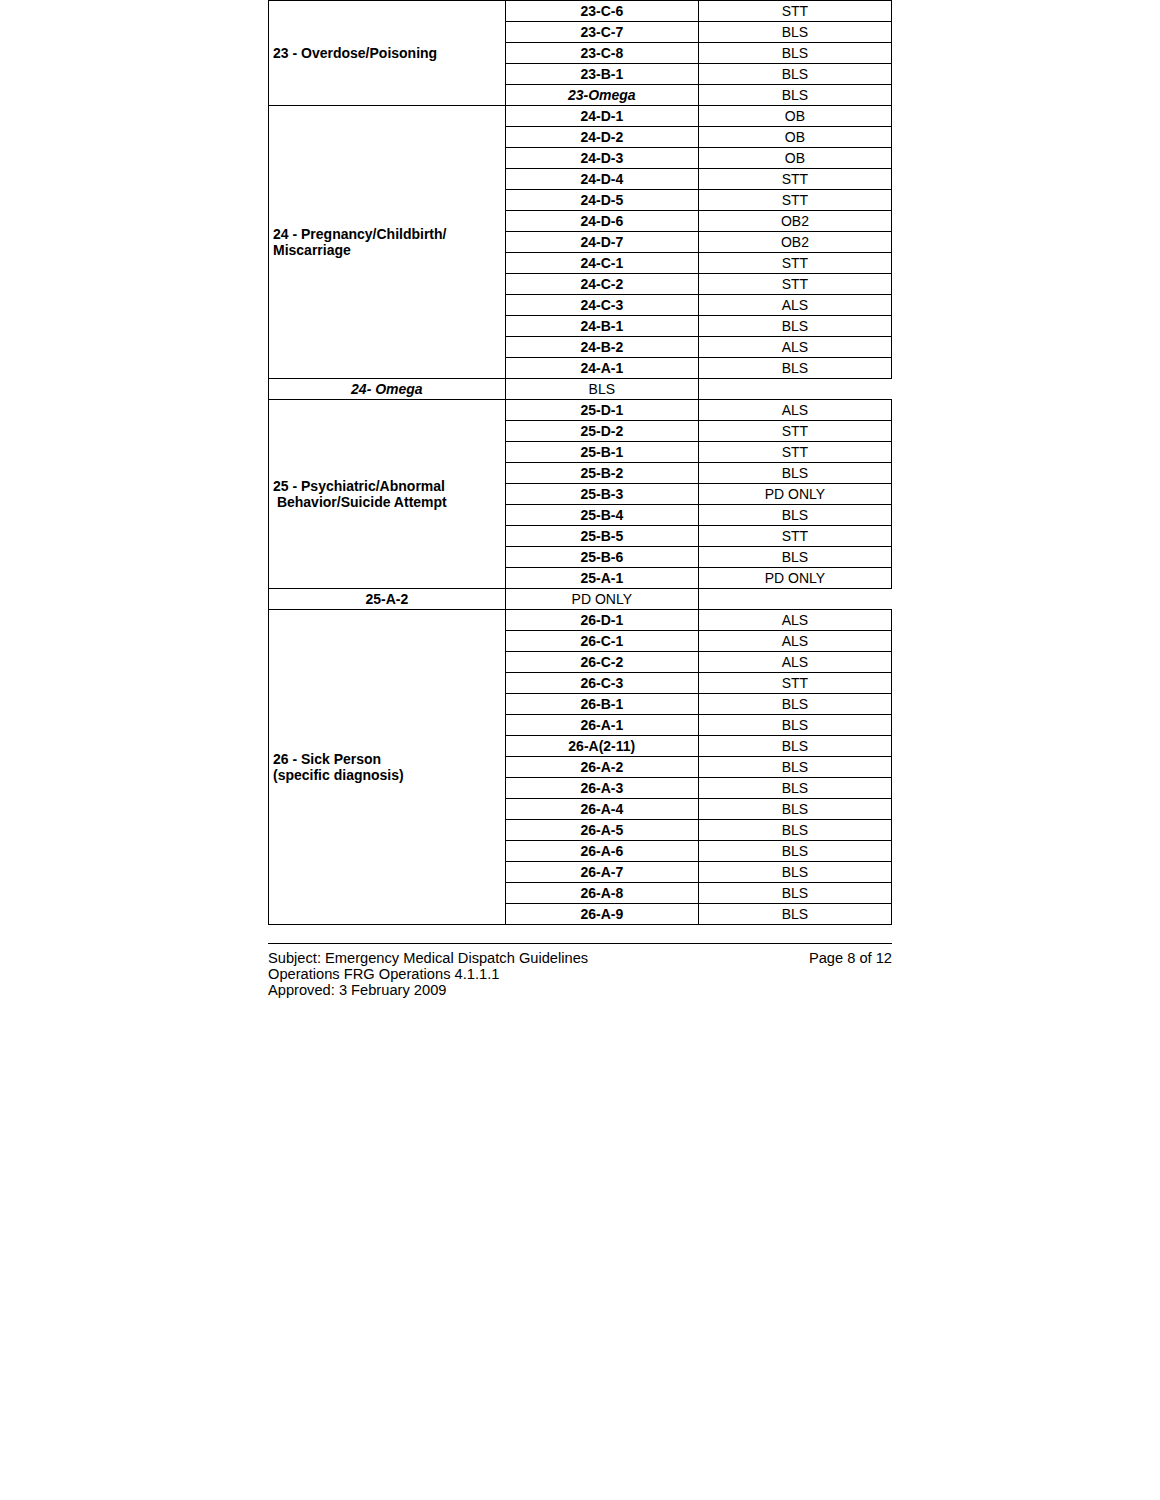| 23 - Overdose/Poisoning | 23-C-6 | STT |
| 23-C-7 | BLS |
| 23-C-8 | BLS |
| 23-B-1 | BLS |
| 23-Omega | BLS |
| 24 - Pregnancy/Childbirth/ Miscarriage | 24-D-1 | OB |
| 24-D-2 | OB |
| 24-D-3 | OB |
| 24-D-4 | STT |
| 24-D-5 | STT |
| 24-D-6 | OB2 |
| 24-D-7 | OB2 |
| 24-C-1 | STT |
| 24-C-2 | STT |
| 24-C-3 | ALS |
| 24-B-1 | BLS |
| 24-B-2 | ALS |
| 24-A-1 | BLS |
| 24- Omega | BLS |
| 25 - Psychiatric/Abnormal Behavior/Suicide Attempt | 25-D-1 | ALS |
| 25-D-2 | STT |
| 25-B-1 | STT |
| 25-B-2 | BLS |
| 25-B-3 | PD ONLY |
| 25-B-4 | BLS |
| 25-B-5 | STT |
| 25-B-6 | BLS |
| 25-A-1 | PD ONLY |
| 25-A-2 | PD ONLY |
| 26 - Sick Person (specific diagnosis) | 26-D-1 | ALS |
| 26-C-1 | ALS |
| 26-C-2 | ALS |
| 26-C-3 | STT |
| 26-B-1 | BLS |
| 26-A-1 | BLS |
| 26-A(2-11) | BLS |
| 26-A-2 | BLS |
| 26-A-3 | BLS |
| 26-A-4 | BLS |
| 26-A-5 | BLS |
| 26-A-6 | BLS |
| 26-A-7 | BLS |
| 26-A-8 | BLS |
| 26-A-9 | BLS |
Subject: Emergency Medical Dispatch Guidelines
Operations FRG Operations 4.1.1.1
Approved: 3 February 2009
Page 8 of 12